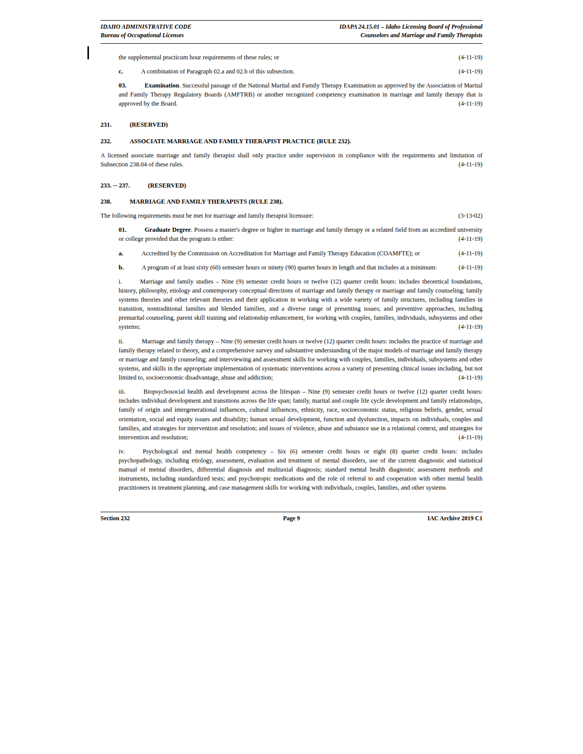IDAHO ADMINISTRATIVE CODE Bureau of Occupational Licenses
IDAPA 24.15.01 – Idaho Licensing Board of Professional Counselors and Marriage and Family Therapists
the supplemental practicum hour requirements of these rules; or (4-11-19)
c. A combination of Paragraph 02.a and 02.b of this subsection. (4-11-19)
03. Examination. Successful passage of the National Marital and Family Therapy Examination as approved by the Association of Marital and Family Therapy Regulatory Boards (AMFTRB) or another recognized competency examination in marriage and family therapy that is approved by the Board. (4-11-19)
231. (RESERVED)
232. ASSOCIATE MARRIAGE AND FAMILY THERAPIST PRACTICE (RULE 232).
A licensed associate marriage and family therapist shall only practice under supervision in compliance with the requirements and limitation of Subsection 238.04 of these rules. (4-11-19)
233. -- 237. (RESERVED)
238. MARRIAGE AND FAMILY THERAPISTS (RULE 238).
The following requirements must be met for marriage and family therapist licensure: (3-13-02)
01. Graduate Degree. Possess a master's degree or higher in marriage and family therapy or a related field from an accredited university or college provided that the program is either: (4-11-19)
a. Accredited by the Commission on Accreditation for Marriage and Family Therapy Education (COAMFTE); or (4-11-19)
b. A program of at least sixty (60) semester hours or ninety (90) quarter hours in length and that includes at a minimum: (4-11-19)
i. Marriage and family studies – Nine (9) semester credit hours or twelve (12) quarter credit hours: includes theoretical foundations, history, philosophy, etiology and contemporary conceptual directions of marriage and family therapy or marriage and family counseling; family systems theories and other relevant theories and their application in working with a wide variety of family structures, including families in transition, nontraditional families and blended families, and a diverse range of presenting issues; and preventive approaches, including premarital counseling, parent skill training and relationship enhancement, for working with couples, families, individuals, subsystems and other systems; (4-11-19)
ii. Marriage and family therapy – Nine (9) semester credit hours or twelve (12) quarter credit hours: includes the practice of marriage and family therapy related to theory, and a comprehensive survey and substantive understanding of the major models of marriage and family therapy or marriage and family counseling; and interviewing and assessment skills for working with couples, families, individuals, subsystems and other systems, and skills in the appropriate implementation of systematic interventions across a variety of presenting clinical issues including, but not limited to, socioeconomic disadvantage, abuse and addiction; (4-11-19)
iii. Biopsychosocial health and development across the lifespan – Nine (9) semester credit hours or twelve (12) quarter credit hours: includes individual development and transitions across the life span; family, marital and couple life cycle development and family relationships, family of origin and intergenerational influences, cultural influences, ethnicity, race, socioeconomic status, religious beliefs, gender, sexual orientation, social and equity issues and disability; human sexual development, function and dysfunction, impacts on individuals, couples and families, and strategies for intervention and resolution; and issues of violence, abuse and substance use in a relational context, and strategies for intervention and resolution; (4-11-19)
iv. Psychological and mental health competency – Six (6) semester credit hours or eight (8) quarter credit hours: includes psychopathology, including etiology, assessment, evaluation and treatment of mental disorders, use of the current diagnostic and statistical manual of mental disorders, differential diagnosis and multiaxial diagnosis; standard mental health diagnostic assessment methods and instruments, including standardized tests; and psychotropic medications and the role of referral to and cooperation with other mental health practitioners in treatment planning, and case management skills for working with individuals, couples, families, and other systems
Section 232
Page 9
IAC Archive 2019 C1